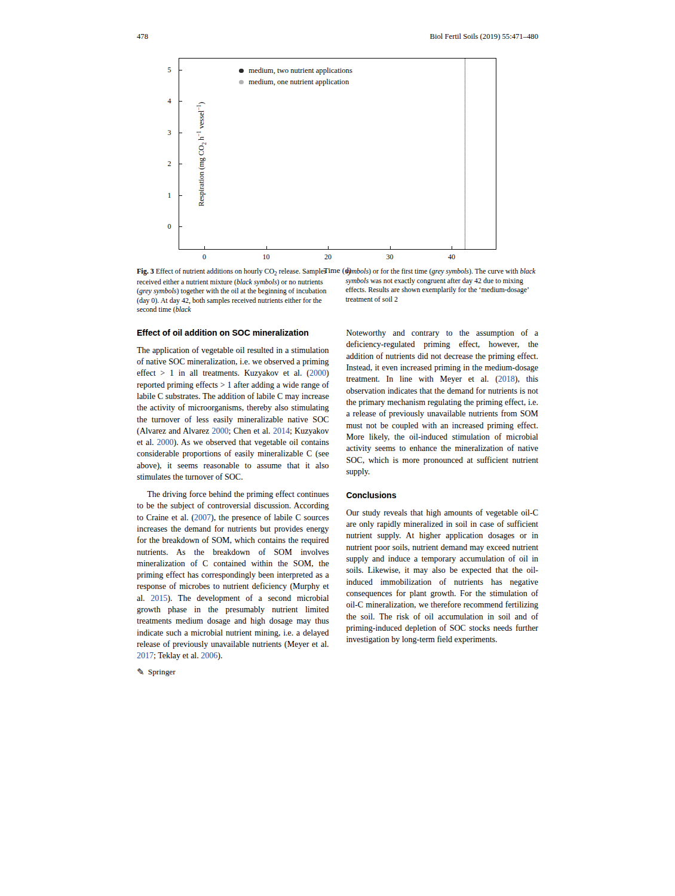478 Biol Fertil Soils (2019) 55:471–480
Respiration (mg CO2 h−1 vessel−1)
5
4
3
2
1
0
0
10
20
30
40
Time (d)
medium, two nutrient applications
medium, one nutrient application
Fig. 3 Effect of nutrient additions on hourly CO2 release. Samples received either a nutrient mixture (black symbols) or no nutrients (grey symbols) together with the oil at the beginning of incubation (day 0). At day 42, both samples received nutrients either for the second time (black
symbols) or for the first time (grey symbols). The curve with black symbols was not exactly congruent after day 42 due to mixing effects. Results are shown exemplarily for the ‘medium-dosage’ treatment of soil 2
Effect of oil addition on SOC mineralization
The application of vegetable oil resulted in a stimulation of native SOC mineralization, i.e. we observed a priming effect > 1 in all treatments. Kuzyakov et al. (2000) reported priming effects > 1 after adding a wide range of labile C substrates. The addition of labile C may increase the activity of microorganisms, thereby also stimulating the turnover of less easily mineralizable native SOC (Alvarez and Alvarez 2000; Chen et al. 2014; Kuzyakov et al. 2000). As we observed that vegetable oil contains considerable proportions of easily mineralizable C (see above), it seems reasonable to assume that it also stimulates the turnover of SOC.
The driving force behind the priming effect continues to be the subject of controversial discussion. According to Craine et al. (2007), the presence of labile C sources increases the demand for nutrients but provides energy for the breakdown of SOM, which contains the required nutrients. As the breakdown of SOM involves mineralization of C contained within the SOM, the priming effect has correspondingly been interpreted as a response of microbes to nutrient deficiency (Murphy et al. 2015). The development of a second microbial growth phase in the presumably nutrient limited treatments medium dosage and high dosage may thus indicate such a microbial nutrient mining, i.e. a delayed release of previously unavailable nutrients (Meyer et al. 2017; Teklay et al. 2006).
Noteworthy and contrary to the assumption of a deficiency-regulated priming effect, however, the addition of nutrients did not decrease the priming effect. Instead, it even increased priming in the medium-dosage treatment. In line with Meyer et al. (2018), this observation indicates that the demand for nutrients is not the primary mechanism regulating the priming effect, i.e. a release of previously unavailable nutrients from SOM must not be coupled with an increased priming effect. More likely, the oil-induced stimulation of microbial activity seems to enhance the mineralization of native SOC, which is more pronounced at sufficient nutrient supply.
Conclusions
Our study reveals that high amounts of vegetable oil-C are only rapidly mineralized in soil in case of sufficient nutrient supply. At higher application dosages or in nutrient poor soils, nutrient demand may exceed nutrient supply and induce a temporary accumulation of oil in soils. Likewise, it may also be expected that the oil-induced immobilization of nutrients has negative consequences for plant growth. For the stimulation of oil-C mineralization, we therefore recommend fertilizing the soil. The risk of oil accumulation in soil and of priming-induced depletion of SOC stocks needs further investigation by long-term field experiments.
✎Springer